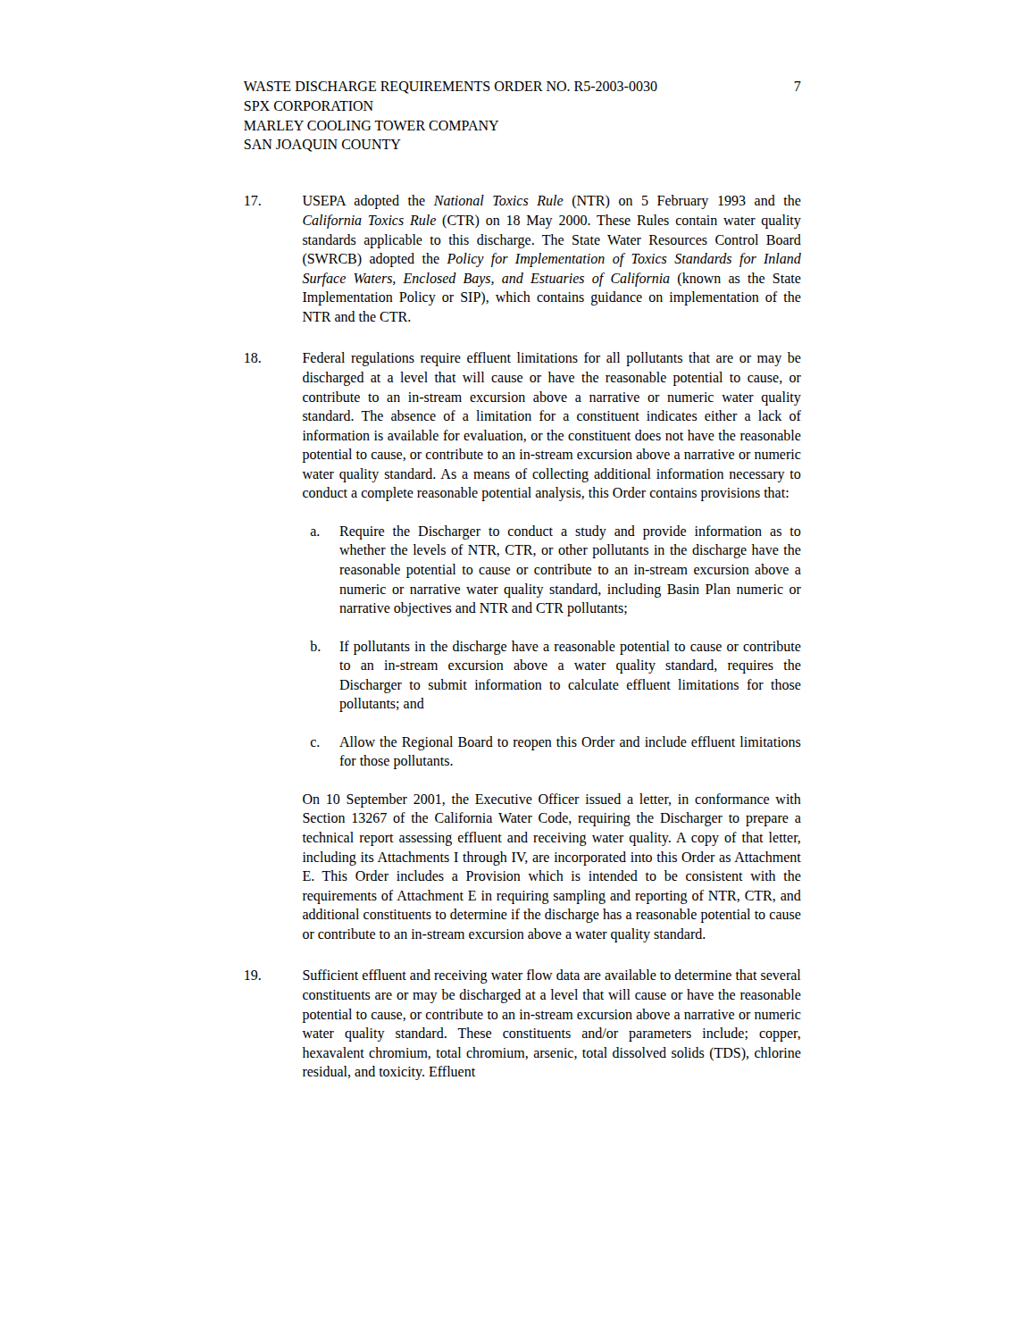WASTE DISCHARGE REQUIREMENTS ORDER NO. R5-2003-00307
SPX CORPORATION
MARLEY COOLING TOWER COMPANY
SAN JOAQUIN COUNTY
17. USEPA adopted the National Toxics Rule (NTR) on 5 February 1993 and the California Toxics Rule (CTR) on 18 May 2000. These Rules contain water quality standards applicable to this discharge. The State Water Resources Control Board (SWRCB) adopted the Policy for Implementation of Toxics Standards for Inland Surface Waters, Enclosed Bays, and Estuaries of California (known as the State Implementation Policy or SIP), which contains guidance on implementation of the NTR and the CTR.
18. Federal regulations require effluent limitations for all pollutants that are or may be discharged at a level that will cause or have the reasonable potential to cause, or contribute to an in-stream excursion above a narrative or numeric water quality standard. The absence of a limitation for a constituent indicates either a lack of information is available for evaluation, or the constituent does not have the reasonable potential to cause, or contribute to an in-stream excursion above a narrative or numeric water quality standard. As a means of collecting additional information necessary to conduct a complete reasonable potential analysis, this Order contains provisions that:
a. Require the Discharger to conduct a study and provide information as to whether the levels of NTR, CTR, or other pollutants in the discharge have the reasonable potential to cause or contribute to an in-stream excursion above a numeric or narrative water quality standard, including Basin Plan numeric or narrative objectives and NTR and CTR pollutants;
b. If pollutants in the discharge have a reasonable potential to cause or contribute to an in-stream excursion above a water quality standard, requires the Discharger to submit information to calculate effluent limitations for those pollutants; and
c. Allow the Regional Board to reopen this Order and include effluent limitations for those pollutants.
On 10 September 2001, the Executive Officer issued a letter, in conformance with Section 13267 of the California Water Code, requiring the Discharger to prepare a technical report assessing effluent and receiving water quality. A copy of that letter, including its Attachments I through IV, are incorporated into this Order as Attachment E. This Order includes a Provision which is intended to be consistent with the requirements of Attachment E in requiring sampling and reporting of NTR, CTR, and additional constituents to determine if the discharge has a reasonable potential to cause or contribute to an in-stream excursion above a water quality standard.
19. Sufficient effluent and receiving water flow data are available to determine that several constituents are or may be discharged at a level that will cause or have the reasonable potential to cause, or contribute to an in-stream excursion above a narrative or numeric water quality standard. These constituents and/or parameters include; copper, hexavalent chromium, total chromium, arsenic, total dissolved solids (TDS), chlorine residual, and toxicity. Effluent